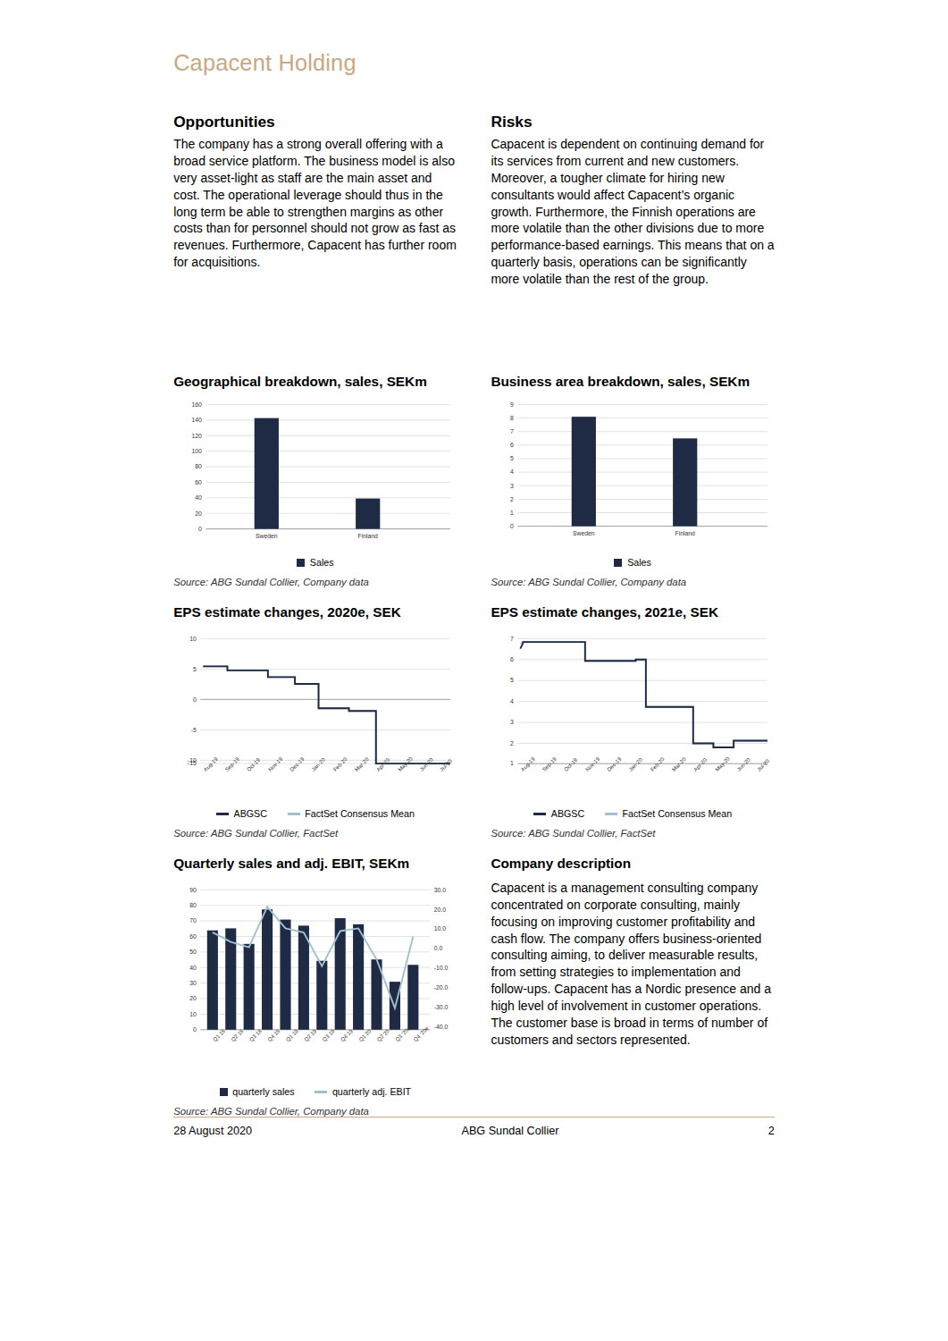Capacent Holding
Opportunities
The company has a strong overall offering with a broad service platform. The business model is also very asset-light as staff are the main asset and cost. The operational leverage should thus in the long term be able to strengthen margins as other costs than for personnel should not grow as fast as revenues. Furthermore, Capacent has further room for acquisitions.
Risks
Capacent is dependent on continuing demand for its services from current and new customers. Moreover, a tougher climate for hiring new consultants would affect Capacent’s organic growth. Furthermore, the Finnish operations are more volatile than the other divisions due to more performance-based earnings. This means that on a quarterly basis, operations can be significantly more volatile than the rest of the group.
Geographical breakdown, sales, SEKm
160 140 120 100 80 60 40 20 0 Sweden Finland
Sales
Source: ABG Sundal Collier, Company data
EPS estimate changes, 2020e, SEK
10 5 0 -5 -10 -15 Aug-19 Sep-19 Oct-19 Nov-19 Dec-19 Jan-20 Feb-20 Mar-20 Apr-20 May-20 Jun-20 Jul-20
ABGSC FactSet Consensus Mean
Source: ABG Sundal Collier, FactSet
Quarterly sales and adj. EBIT, SEKm
90 80 70 60 50 40 30 20 10 0 30.0 20.0 10.0 0.0 -10.0 -20.0 -30.0 -40.0 Q1 18 Q2 18 Q3 18 Q4 18 Q1 19 Q2 19 Q3 19 Q4 19 Q1 20 Q2 20 Q3 '20e Q4 '20e
quarterly sales quarterly adj. EBIT
Source: ABG Sundal Collier, Company data
Business area breakdown, sales, SEKm
9 8 7 6 5 4 3 2 1 0 Sweden Finland
Sales
Source: ABG Sundal Collier, Company data
EPS estimate changes, 2021e, SEK
7 6 5 4 3 2 1 Aug-19 Sep-19 Oct-19 Nov-19 Dec-19 Jan-20 Feb-20 Mar-20 Apr-20 May-20 Jun-20 Jul-20
ABGSC FactSet Consensus Mean
Source: ABG Sundal Collier, FactSet
Company description
Capacent is a management consulting company concentrated on corporate consulting, mainly focusing on improving customer profitability and cash flow. The company offers business-oriented consulting aiming, to deliver measurable results, from setting strategies to implementation and follow-ups. Capacent has a Nordic presence and a high level of involvement in customer operations. The customer base is broad in terms of number of customers and sectors represented.
28 August 2020
ABG Sundal Collier
2